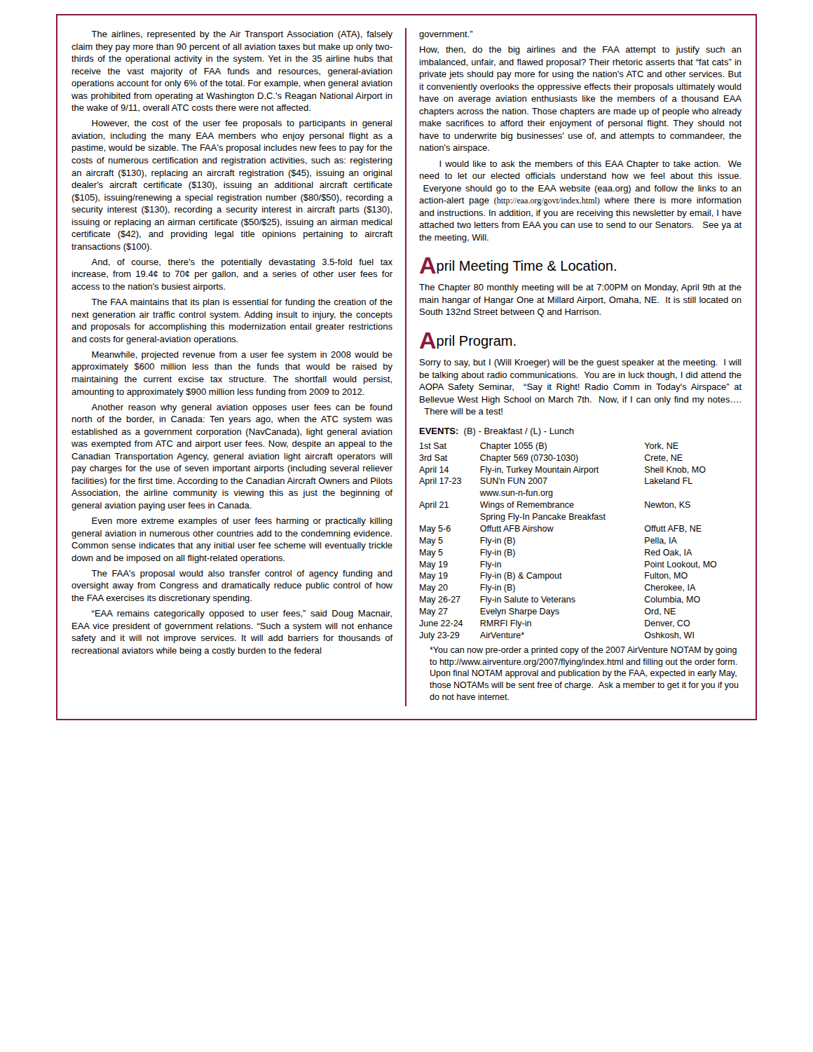The airlines, represented by the Air Transport Association (ATA), falsely claim they pay more than 90 percent of all aviation taxes but make up only two-thirds of the operational activity in the system. Yet in the 35 airline hubs that receive the vast majority of FAA funds and resources, general-aviation operations account for only 6% of the total. For example, when general aviation was prohibited from operating at Washington D.C.'s Reagan National Airport in the wake of 9/11, overall ATC costs there were not affected.
However, the cost of the user fee proposals to participants in general aviation, including the many EAA members who enjoy personal flight as a pastime, would be sizable. The FAA's proposal includes new fees to pay for the costs of numerous certification and registration activities, such as: registering an aircraft ($130), replacing an aircraft registration ($45), issuing an original dealer's aircraft certificate ($130), issuing an additional aircraft certificate ($105), issuing/renewing a special registration number ($80/$50), recording a security interest ($130), recording a security interest in aircraft parts ($130), issuing or replacing an airman certificate ($50/$25), issuing an airman medical certificate ($42), and providing legal title opinions pertaining to aircraft transactions ($100).
And, of course, there's the potentially devastating 3.5-fold fuel tax increase, from 19.4¢ to 70¢ per gallon, and a series of other user fees for access to the nation's busiest airports.
The FAA maintains that its plan is essential for funding the creation of the next generation air traffic control system. Adding insult to injury, the concepts and proposals for accomplishing this modernization entail greater restrictions and costs for general-aviation operations.
Meanwhile, projected revenue from a user fee system in 2008 would be approximately $600 million less than the funds that would be raised by maintaining the current excise tax structure. The shortfall would persist, amounting to approximately $900 million less funding from 2009 to 2012.
Another reason why general aviation opposes user fees can be found north of the border, in Canada: Ten years ago, when the ATC system was established as a government corporation (NavCanada), light general aviation was exempted from ATC and airport user fees. Now, despite an appeal to the Canadian Transportation Agency, general aviation light aircraft operators will pay charges for the use of seven important airports (including several reliever facilities) for the first time. According to the Canadian Aircraft Owners and Pilots Association, the airline community is viewing this as just the beginning of general aviation paying user fees in Canada.
Even more extreme examples of user fees harming or practically killing general aviation in numerous other countries add to the condemning evidence. Common sense indicates that any initial user fee scheme will eventually trickle down and be imposed on all flight-related operations.
The FAA's proposal would also transfer control of agency funding and oversight away from Congress and dramatically reduce public control of how the FAA exercises its discretionary spending.
“EAA remains categorically opposed to user fees,” said Doug Macnair, EAA vice president of government relations. “Such a system will not enhance safety and it will not improve services. It will add barriers for thousands of recreational aviators while being a costly burden to the federal
government.”
How, then, do the big airlines and the FAA attempt to justify such an imbalanced, unfair, and flawed proposal? Their rhetoric asserts that “fat cats” in private jets should pay more for using the nation's ATC and other services. But it conveniently overlooks the oppressive effects their proposals ultimately would have on average aviation enthusiasts like the members of a thousand EAA chapters across the nation. Those chapters are made up of people who already make sacrifices to afford their enjoyment of personal flight. They should not have to underwrite big businesses' use of, and attempts to commandeer, the nation's airspace.
I would like to ask the members of this EAA Chapter to take action. We need to let our elected officials understand how we feel about this issue. Everyone should go to the EAA website (eaa.org) and follow the links to an action-alert page (http://eaa.org/govt/index.html) where there is more information and instructions. In addition, if you are receiving this newsletter by email, I have attached two letters from EAA you can use to send to our Senators. See ya at the meeting, Will.
April Meeting Time & Location.
The Chapter 80 monthly meeting will be at 7:00PM on Monday, April 9th at the main hangar of Hangar One at Millard Airport, Omaha, NE. It is still located on South 132nd Street between Q and Harrison.
April Program.
Sorry to say, but I (Will Kroeger) will be the guest speaker at the meeting. I will be talking about radio communications. You are in luck though, I did attend the AOPA Safety Seminar, “Say it Right! Radio Comm in Today's Airspace” at Bellevue West High School on March 7th. Now, if I can only find my notes…. There will be a test!
EVENTS: (B) - Breakfast / (L) - Lunch
| 1st Sat | Chapter 1055 (B) | York, NE |
| 3rd Sat | Chapter 569 (0730-1030) | Crete, NE |
| April 14 | Fly-in, Turkey Mountain Airport | Shell Knob, MO |
| April 17-23 | SUN'n FUN 2007 | Lakeland FL |
| | www.sun-n-fun.org | |
| April 21 | Wings of Remembrance | Newton, KS |
| | Spring Fly-In Pancake Breakfast | |
| May 5-6 | Offutt AFB Airshow | Offutt AFB, NE |
| May 5 | Fly-in (B) | Pella, IA |
| May 5 | Fly-in (B) | Red Oak, IA |
| May 19 | Fly-in | Point Lookout, MO |
| May 19 | Fly-in (B) & Campout | Fulton, MO |
| May 20 | Fly-in (B) | Cherokee, IA |
| May 26-27 | Fly-in Salute to Veterans | Columbia, MO |
| May 27 | Evelyn Sharpe Days | Ord, NE |
| June 22-24 | RMRFI Fly-in | Denver, CO |
| July 23-29 | AirVenture* | Oshkosh, WI |
*You can now pre-order a printed copy of the 2007 AirVenture NOTAM by going to http://www.airventure.org/2007/flying/index.html and filling out the order form. Upon final NOTAM approval and publication by the FAA, expected in early May, those NOTAMs will be sent free of charge. Ask a member to get it for you if you do not have internet.